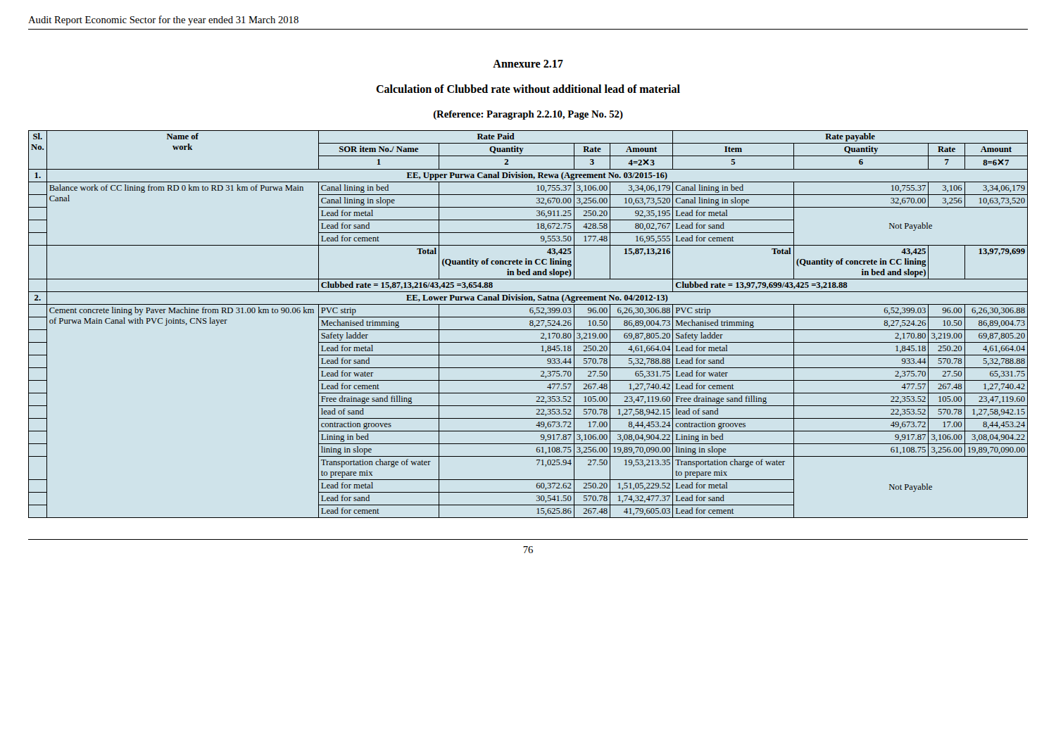Audit Report Economic Sector for the year ended 31 March 2018
Annexure 2.17
Calculation of Clubbed rate without additional lead of material
(Reference: Paragraph 2.2.10, Page No. 52)
| Sl. No. | Name of work | Rate Paid | Rate payable |
| --- | --- | --- | --- |
| SOR item No./ Name | Quantity | Rate | Amount | Item | Quantity | Rate | Amount |
| 1 | 2 | 3 | 4=2✕3 | 5 | 6 | 7 | 8=6✕7 |
| 1. | EE, Upper Purwa Canal Division, Rewa (Agreement No. 03/2015-16) |
| | Balance work of CC lining from RD 0 km to RD 31 km of Purwa Main Canal | Canal lining in bed | 10,755.37 | 3,106.00 | 3,34,06,179 | Canal lining in bed | 10,755.37 | 3,106 | 3,34,06,179 |
| | Canal lining in slope | 32,670.00 | 3,256.00 | 10,63,73,520 | Canal lining in slope | 32,670.00 | 3,256 | 10,63,73,520 |
| | Lead for metal | 36,911.25 | 250.20 | 92,35,195 | Lead for metal | Not Payable |
| | Lead for sand | 18,672.75 | 428.58 | 80,02,767 | Lead for sand |
| | Lead for cement | 9,553.50 | 177.48 | 16,95,555 | Lead for cement |
| | | Total | 43,425 (Quantity of concrete in CC lining in bed and slope) | | 15,87,13,216 | Total | 43,425 (Quantity of concrete in CC lining in bed and slope) | | 13,97,79,699 |
| | | Clubbed rate = 15,87,13,216/43,425 =3,654.88 | Clubbed rate = 13,97,79,699/43,425 =3,218.88 |
| 2. | EE, Lower Purwa Canal Division, Satna (Agreement No. 04/2012-13) |
| | Cement concrete lining by Paver Machine from RD 31.00 km to 90.06 km of Purwa Main Canal with PVC joints, CNS layer | PVC strip | 6,52,399.03 | 96.00 | 6,26,30,306.88 | PVC strip | 6,52,399.03 | 96.00 | 6,26,30,306.88 |
| | Mechanised trimming | 8,27,524.26 | 10.50 | 86,89,004.73 | Mechanised trimming | 8,27,524.26 | 10.50 | 86,89,004.73 |
| | Safety ladder | 2,170.80 | 3,219.00 | 69,87,805.20 | Safety ladder | 2,170.80 | 3,219.00 | 69,87,805.20 |
| | Lead for metal | 1,845.18 | 250.20 | 4,61,664.04 | Lead for metal | 1,845.18 | 250.20 | 4,61,664.04 |
| | Lead for sand | 933.44 | 570.78 | 5,32,788.88 | Lead for sand | 933.44 | 570.78 | 5,32,788.88 |
| | Lead for water | 2,375.70 | 27.50 | 65,331.75 | Lead for water | 2,375.70 | 27.50 | 65,331.75 |
| | Lead for cement | 477.57 | 267.48 | 1,27,740.42 | Lead for cement | 477.57 | 267.48 | 1,27,740.42 |
| | Free drainage sand filling | 22,353.52 | 105.00 | 23,47,119.60 | Free drainage sand filling | 22,353.52 | 105.00 | 23,47,119.60 |
| | lead of sand | 22,353.52 | 570.78 | 1,27,58,942.15 | lead of sand | 22,353.52 | 570.78 | 1,27,58,942.15 |
| | contraction grooves | 49,673.72 | 17.00 | 8,44,453.24 | contraction grooves | 49,673.72 | 17.00 | 8,44,453.24 |
| | Lining in bed | 9,917.87 | 3,106.00 | 3,08,04,904.22 | Lining in bed | 9,917.87 | 3,106.00 | 3,08,04,904.22 |
| | lining in slope | 61,108.75 | 3,256.00 | 19,89,70,090.00 | lining in slope | 61,108.75 | 3,256.00 | 19,89,70,090.00 |
| | Transportation charge of water to prepare mix | 71,025.94 | 27.50 | 19,53,213.35 | Transportation charge of water to prepare mix | Not Payable |
| | Lead for metal | 60,372.62 | 250.20 | 1,51,05,229.52 | Lead for metal |
| | Lead for sand | 30,541.50 | 570.78 | 1,74,32,477.37 | Lead for sand |
| | Lead for cement | 15,625.86 | 267.48 | 41,79,605.03 | Lead for cement |
76